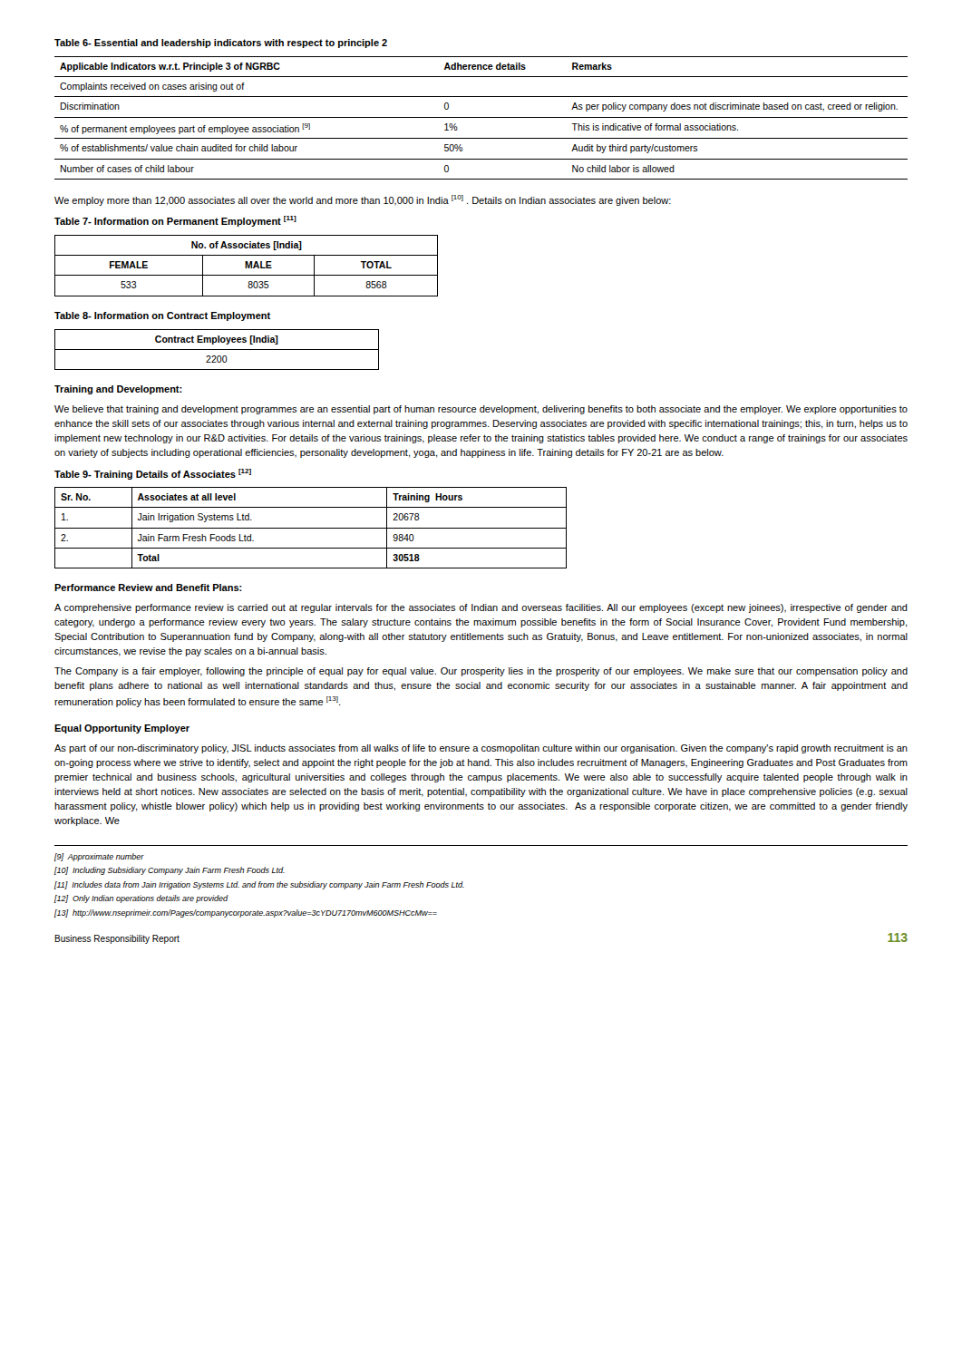Table 6- Essential and leadership indicators with respect to principle 2
| Applicable Indicators w.r.t. Principle 3 of NGRBC | Adherence details | Remarks |
| --- | --- | --- |
| Complaints received on cases arising out of | | |
| Discrimination | 0 | As per policy company does not discriminate based on cast, creed or religion. |
| % of permanent employees part of employee association [9] | 1% | This is indicative of formal associations. |
| % of establishments/ value chain audited for child labour | 50% | Audit by third party/customers |
| Number of cases of child labour | 0 | No child labor is allowed |
We employ more than 12,000 associates all over the world and more than 10,000 in India [10] . Details on Indian associates are given below:
Table 7- Information on Permanent Employment [11]
| No. of Associates [India] |
| --- |
| FEMALE | MALE | TOTAL |
| 533 | 8035 | 8568 |
Table 8- Information on Contract Employment
| Contract Employees [India] |
| --- |
| 2200 |
Training and Development:
We believe that training and development programmes are an essential part of human resource development, delivering benefits to both associate and the employer. We explore opportunities to enhance the skill sets of our associates through various internal and external training programmes. Deserving associates are provided with specific international trainings; this, in turn, helps us to implement new technology in our R&D activities. For details of the various trainings, please refer to the training statistics tables provided here. We conduct a range of trainings for our associates on variety of subjects including operational efficiencies, personality development, yoga, and happiness in life. Training details for FY 20-21 are as below.
Table 9- Training Details of Associates [12]
| Sr. No. | Associates at all level | Training Hours |
| --- | --- | --- |
| 1. | Jain Irrigation Systems Ltd. | 20678 |
| 2. | Jain Farm Fresh Foods Ltd. | 9840 |
| | Total | 30518 |
Performance Review and Benefit Plans:
A comprehensive performance review is carried out at regular intervals for the associates of Indian and overseas facilities. All our employees (except new joinees), irrespective of gender and category, undergo a performance review every two years. The salary structure contains the maximum possible benefits in the form of Social Insurance Cover, Provident Fund membership, Special Contribution to Superannuation fund by Company, along-with all other statutory entitlements such as Gratuity, Bonus, and Leave entitlement. For non-unionized associates, in normal circumstances, we revise the pay scales on a bi-annual basis.
The Company is a fair employer, following the principle of equal pay for equal value. Our prosperity lies in the prosperity of our employees. We make sure that our compensation policy and benefit plans adhere to national as well international standards and thus, ensure the social and economic security for our associates in a sustainable manner. A fair appointment and remuneration policy has been formulated to ensure the same [13].
Equal Opportunity Employer
As part of our non-discriminatory policy, JISL inducts associates from all walks of life to ensure a cosmopolitan culture within our organisation. Given the company's rapid growth recruitment is an on-going process where we strive to identify, select and appoint the right people for the job at hand. This also includes recruitment of Managers, Engineering Graduates and Post Graduates from premier technical and business schools, agricultural universities and colleges through the campus placements. We were also able to successfully acquire talented people through walk in interviews held at short notices. New associates are selected on the basis of merit, potential, compatibility with the organizational culture. We have in place comprehensive policies (e.g. sexual harassment policy, whistle blower policy) which help us in providing best working environments to our associates. As a responsible corporate citizen, we are committed to a gender friendly workplace. We
[9] Approximate number
[10] Including Subsidiary Company Jain Farm Fresh Foods Ltd.
[11] Includes data from Jain Irrigation Systems Ltd. and from the subsidiary company Jain Farm Fresh Foods Ltd.
[12] Only Indian operations details are provided
[13] http://www.nseprimeir.com/Pages/companycorporate.aspx?value=3cYDU7170mvM600MSHCcMw==
Business Responsibility Report 113